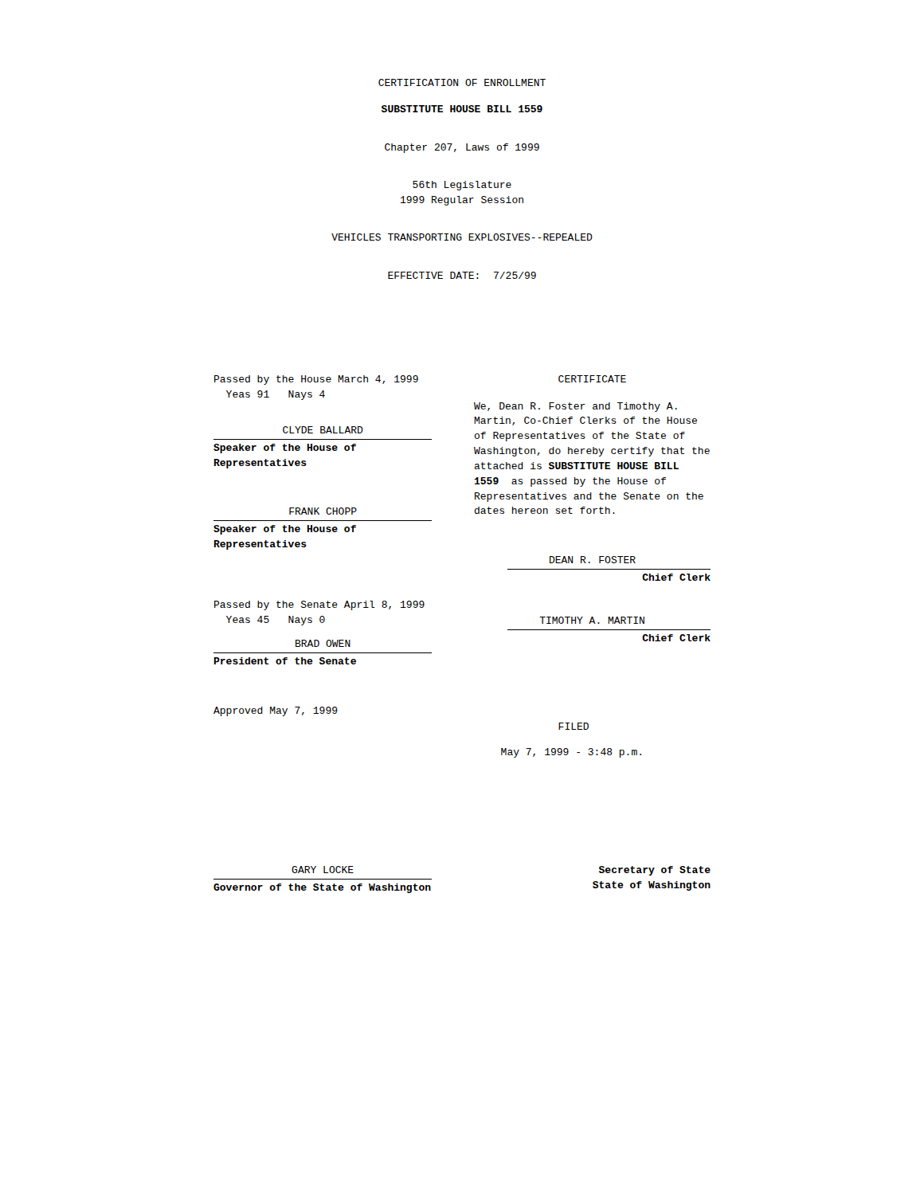CERTIFICATION OF ENROLLMENT
SUBSTITUTE HOUSE BILL 1559
Chapter 207, Laws of 1999
56th Legislature
1999 Regular Session
VEHICLES TRANSPORTING EXPLOSIVES--REPEALED
EFFECTIVE DATE: 7/25/99
Passed by the House March 4, 1999
Yeas 91 Nays 4
CLYDE BALLARD
Speaker of the House of
Representatives
FRANK CHOPP
Speaker of the House of
Representatives
Passed by the Senate April 8, 1999
Yeas 45 Nays 0
BRAD OWEN
President of the Senate
Approved May 7, 1999
CERTIFICATE
We, Dean R. Foster and Timothy A. Martin, Co-Chief Clerks of the House of Representatives of the State of Washington, do hereby certify that the attached is SUBSTITUTE HOUSE BILL 1559 as passed by the House of Representatives and the Senate on the dates hereon set forth.
DEAN R. FOSTER
Chief Clerk
TIMOTHY A. MARTIN
Chief Clerk
FILED
May 7, 1999 - 3:48 p.m.
GARY LOCKE
Governor of the State of Washington
Secretary of State
State of Washington